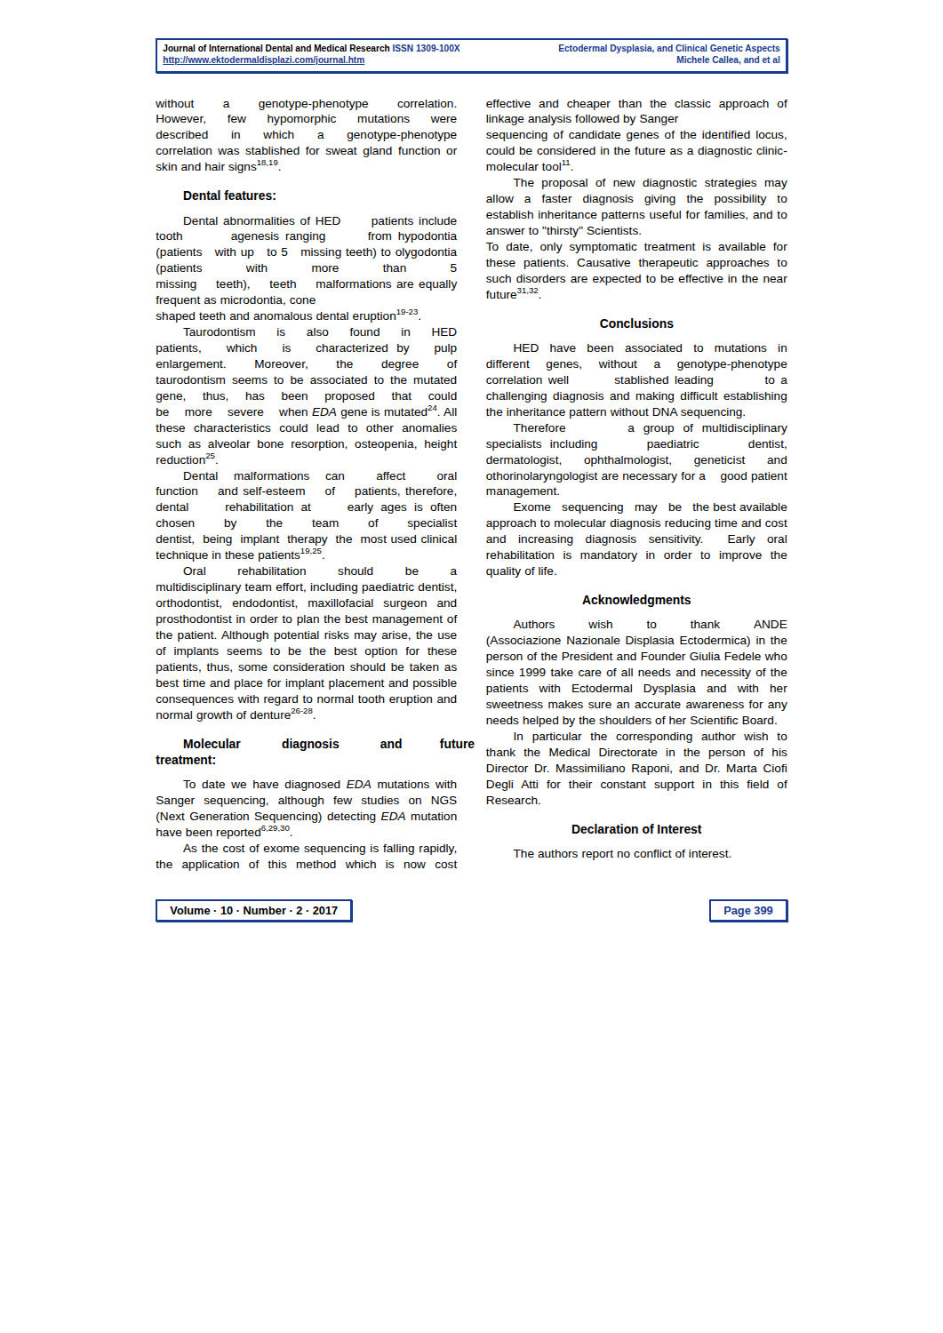| Journal of International Dental and Medical Research ISSN 1309-100X | Ectodermal Dysplasia, and Clinical Genetic Aspects |
| http://www.ektodermaldisplazi.com/journal.htm | Michele Callea, and et al |
without a genotype-phenotype correlation. However, few hypomorphic mutations were described in which a genotype-phenotype correlation was stablished for sweat gland function or skin and hair signs18,19.
Dental features:
Dental abnormalities of HED patients include tooth agenesis ranging from hypodontia (patients with up to 5 missing teeth) to olygodontia (patients with more than 5 missing teeth), teeth malformations are equally frequent as microdontia, cone
shaped teeth and anomalous dental eruption19-23.
Taurodontism is also found in HED patients, which is characterized by pulp enlargement. Moreover, the degree of taurodontism seems to be associated to the mutated gene, thus, has been proposed that could be more severe when EDA gene is mutated24. All these characteristics could lead to other anomalies such as alveolar bone resorption, osteopenia, height reduction25.
Dental malformations can affect oral function and self-esteem of patients, therefore, dental rehabilitation at early ages is often chosen by the team of specialist dentist, being implant therapy the most used clinical technique in these patients19,25.
Oral rehabilitation should be a multidisciplinary team effort, including paediatric dentist, orthodontist, endodontist, maxillofacial surgeon and prosthodontist in order to plan the best management of the patient. Although potential risks may arise, the use of implants seems to be the best option for these patients, thus, some consideration should be taken as best time and place for implant placement and possible consequences with regard to normal tooth eruption and normal growth of denture26-28.
Molecular diagnosis and future treatment:
To date we have diagnosed EDA mutations with Sanger sequencing, although few studies on NGS (Next Generation Sequencing) detecting EDA mutation have been reported6,29,30.
As the cost of exome sequencing is falling rapidly, the application of this method which is now cost effective and cheaper than the classic approach of linkage analysis followed by Sanger
sequencing of candidate genes of the identified locus, could be considered in the future as a diagnostic clinic-molecular tool11.
The proposal of new diagnostic strategies may allow a faster diagnosis giving the possibility to establish inheritance patterns useful for families, and to answer to "thirsty" Scientists.
To date, only symptomatic treatment is available for these patients. Causative therapeutic approaches to such disorders are expected to be effective in the near future31,32.
Conclusions
HED have been associated to mutations in different genes, without a genotype-phenotype correlation well stablished leading to a challenging diagnosis and making difficult establishing the inheritance pattern without DNA sequencing.
Therefore a group of multidisciplinary specialists including paediatric dentist, dermatologist, ophthalmologist, geneticist and othorinolaryngologist are necessary for a good patient management.
Exome sequencing may be the best available approach to molecular diagnosis reducing time and cost and increasing diagnosis sensitivity. Early oral rehabilitation is mandatory in order to improve the quality of life.
Acknowledgments
Authors wish to thank ANDE (Associazione Nazionale Displasia Ectodermica) in the person of the President and Founder Giulia Fedele who since 1999 take care of all needs and necessity of the patients with Ectodermal Dysplasia and with her sweetness makes sure an accurate awareness for any needs helped by the shoulders of her Scientific Board.
In particular the corresponding author wish to thank the Medical Directorate in the person of his Director Dr. Massimiliano Raponi, and Dr. Marta Ciofi Degli Atti for their constant support in this field of Research.
Declaration of Interest
The authors report no conflict of interest.
Volume · 10 · Number · 2 · 2017
Page 399